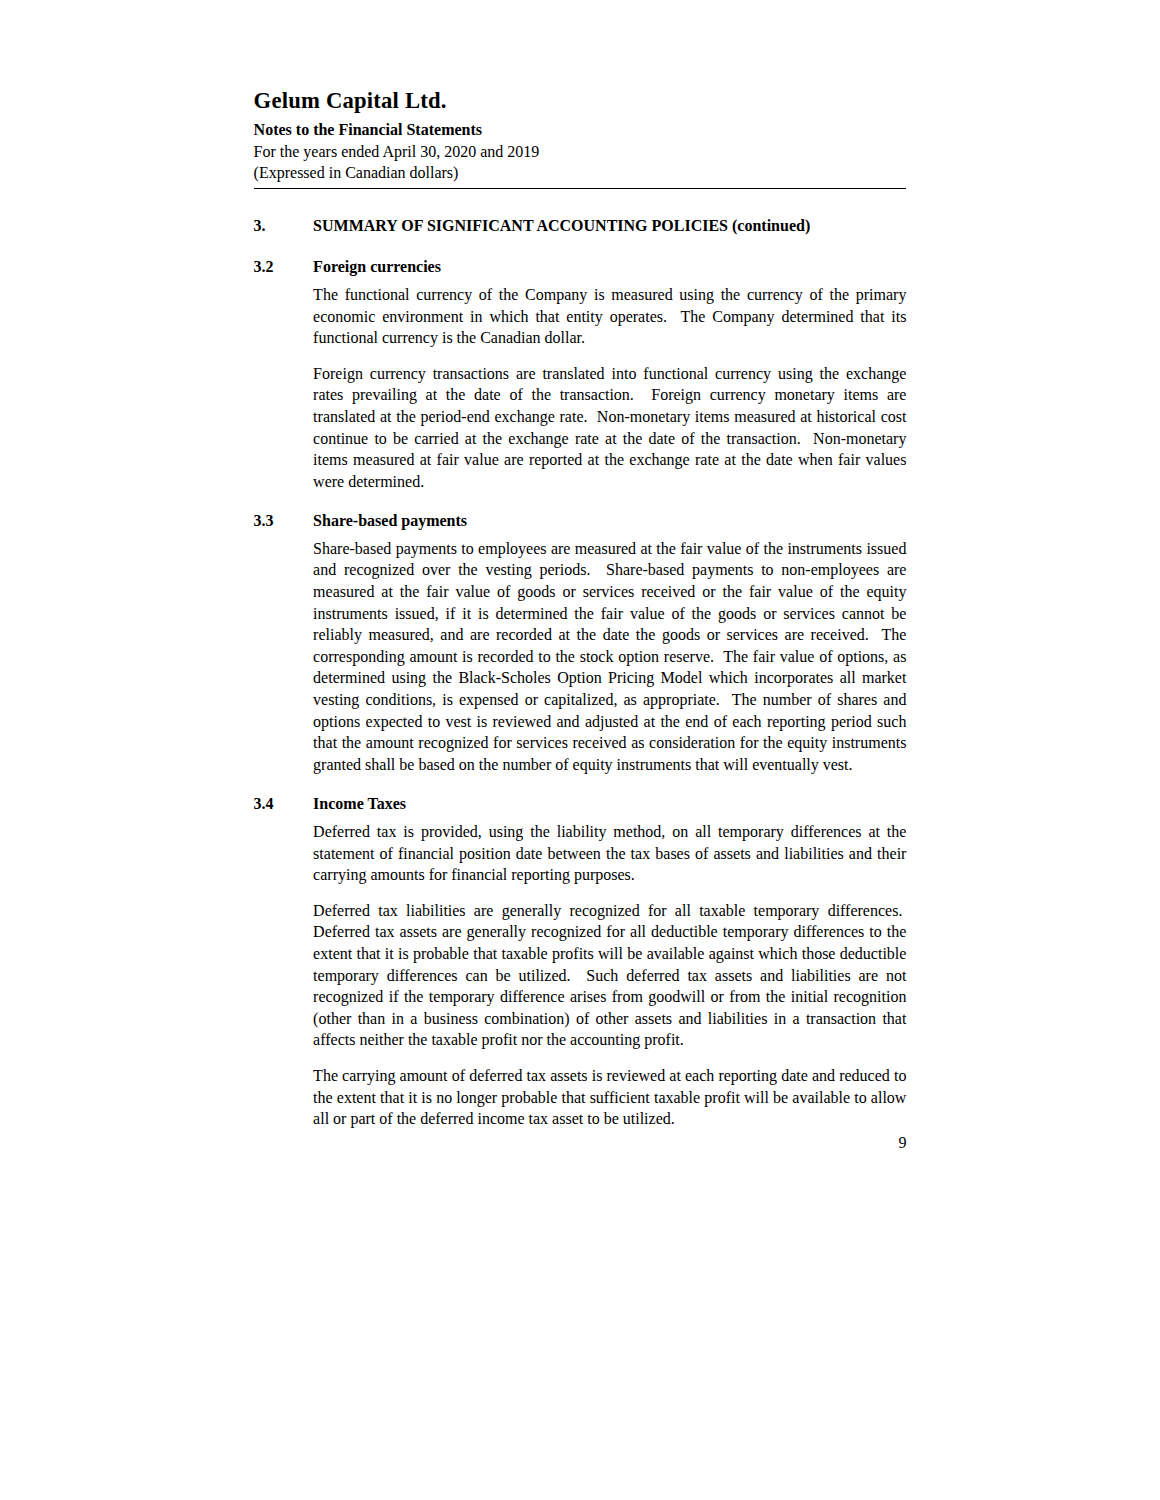Gelum Capital Ltd.
Notes to the Financial Statements
For the years ended April 30, 2020 and 2019
(Expressed in Canadian dollars)
3. SUMMARY OF SIGNIFICANT ACCOUNTING POLICIES (continued)
3.2 Foreign currencies
The functional currency of the Company is measured using the currency of the primary economic environment in which that entity operates. The Company determined that its functional currency is the Canadian dollar.
Foreign currency transactions are translated into functional currency using the exchange rates prevailing at the date of the transaction. Foreign currency monetary items are translated at the period-end exchange rate. Non-monetary items measured at historical cost continue to be carried at the exchange rate at the date of the transaction. Non-monetary items measured at fair value are reported at the exchange rate at the date when fair values were determined.
3.3 Share-based payments
Share-based payments to employees are measured at the fair value of the instruments issued and recognized over the vesting periods. Share-based payments to non-employees are measured at the fair value of goods or services received or the fair value of the equity instruments issued, if it is determined the fair value of the goods or services cannot be reliably measured, and are recorded at the date the goods or services are received. The corresponding amount is recorded to the stock option reserve. The fair value of options, as determined using the Black-Scholes Option Pricing Model which incorporates all market vesting conditions, is expensed or capitalized, as appropriate. The number of shares and options expected to vest is reviewed and adjusted at the end of each reporting period such that the amount recognized for services received as consideration for the equity instruments granted shall be based on the number of equity instruments that will eventually vest.
3.4 Income Taxes
Deferred tax is provided, using the liability method, on all temporary differences at the statement of financial position date between the tax bases of assets and liabilities and their carrying amounts for financial reporting purposes.
Deferred tax liabilities are generally recognized for all taxable temporary differences. Deferred tax assets are generally recognized for all deductible temporary differences to the extent that it is probable that taxable profits will be available against which those deductible temporary differences can be utilized. Such deferred tax assets and liabilities are not recognized if the temporary difference arises from goodwill or from the initial recognition (other than in a business combination) of other assets and liabilities in a transaction that affects neither the taxable profit nor the accounting profit.
The carrying amount of deferred tax assets is reviewed at each reporting date and reduced to the extent that it is no longer probable that sufficient taxable profit will be available to allow all or part of the deferred income tax asset to be utilized.
9